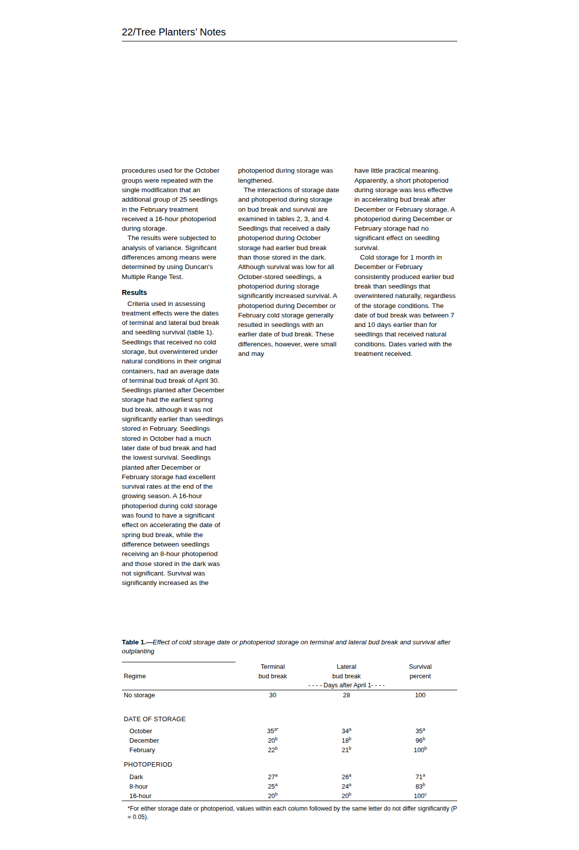22/Tree Planters’ Notes
procedures used for the October groups were repeated with the single modification that an additional group of 25 seedlings in the February treatment received a 16-hour photoperiod during storage.
The results were subjected to analysis of variance. Significant differences among means were determined by using Duncan's Multiple Range Test.
Results
Criteria used in assessing treatment effects were the dates of terminal and lateral bud break and seedling survival (table 1). Seedlings that received no cold storage, but overwintered under natural conditions in their original containers, had an average date of terminal bud break of April 30. Seedlings planted after December storage had the earliest spring bud break, although it was not significantly earlier than seedlings stored in February. Seedlings stored in October had a much later date of bud break and had the lowest survival. Seedlings planted after December or February storage had excellent survival rates at the end of the growing season. A 16-hour photoperiod during cold storage was found to have a significant effect on accelerating the date of spring bud break, while the difference between seedlings receiving an 8-hour photoperiod and those stored in the dark was not significant. Survival was significantly increased as the
photoperiod during storage was lengthened.
The interactions of storage date and photoperiod during storage on bud break and survival are examined in tables 2, 3, and 4. Seedlings that received a daily photoperiod during October storage had earlier bud break than those stored in the dark. Although survival was low for all October-stored seedlings, a photoperiod during storage significantly increased survival. A photoperiod during December or February cold storage generally resulted in seedlings with an earlier date of bud break. These differences, however, were small and may
have little practical meaning. Apparently, a short photoperiod during storage was less effective in accelerating bud break after December or February storage. A photoperiod during December or February storage had no significant effect on seedling survival.
Cold storage for 1 month in December or February consistently produced earlier bud break than seedlings that overwintered naturally, regardless of the storage conditions. The date of bud break was between 7 and 10 days earlier than for seedlings that received natural conditions. Dates varied with the treatment received.
Table 1.—Effect of cold storage date or photoperiod storage on terminal and lateral bud break and survival after outplanting
| | Terminal | Lateral | Survival |
| Regime | bud break | bud break | percent |
| | - - - - Days after April 1- - - - |
| No storage | 30 | 28 | 100 |
| DATE OF STORAGE | | | |
| October | 35 a* | 34 a | 35 a |
| December | 20 b | 18 b | 96 b |
| February | 22 b | 21 b | 100 b |
| PHOTOPERIOD | | | |
| Dark | 27 a | 26 a | 71 a |
| 8-hour | 25 a | 24 a | 83 b |
| 16-hour | 20 b | 20 b | 100 c |
*For either storage date or photoperiod, values within each column followed by the same letter do not differ significantly (P = 0.05).